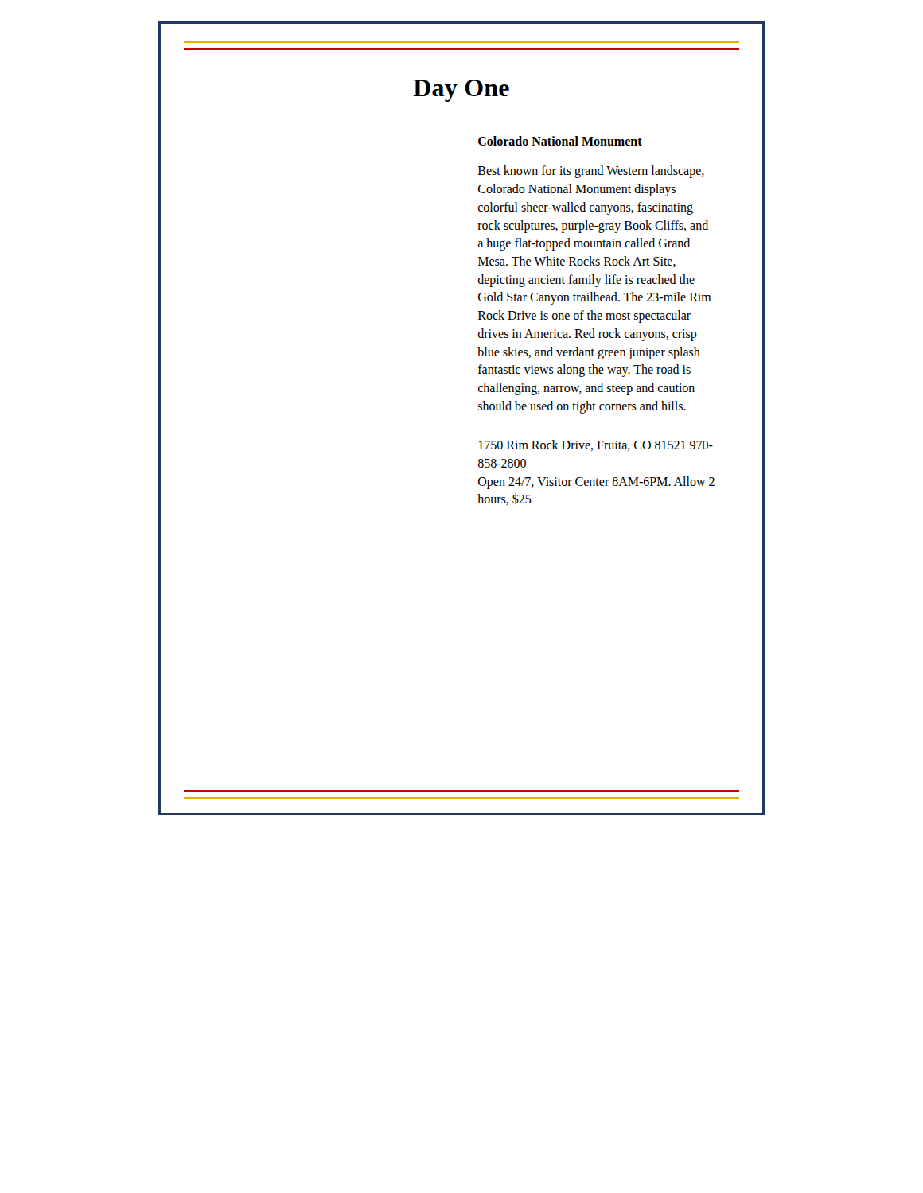Day One
Colorado National Monument
Best known for its grand Western landscape, Colorado National Monument displays colorful sheer-walled canyons, fascinating rock sculptures, purple-gray Book Cliffs, and a huge flat-topped mountain called Grand Mesa. The White Rocks Rock Art Site, depicting ancient family life is reached the Gold Star Canyon trailhead. The 23-mile Rim Rock Drive is one of the most spectacular drives in America. Red rock canyons, crisp blue skies, and verdant green juniper splash fantastic views along the way. The road is challenging, narrow, and steep and caution should be used on tight corners and hills.
1750 Rim Rock Drive, Fruita, CO 81521 970-858-2800 Open 24/7, Visitor Center 8AM-6PM. Allow 2 hours, $25